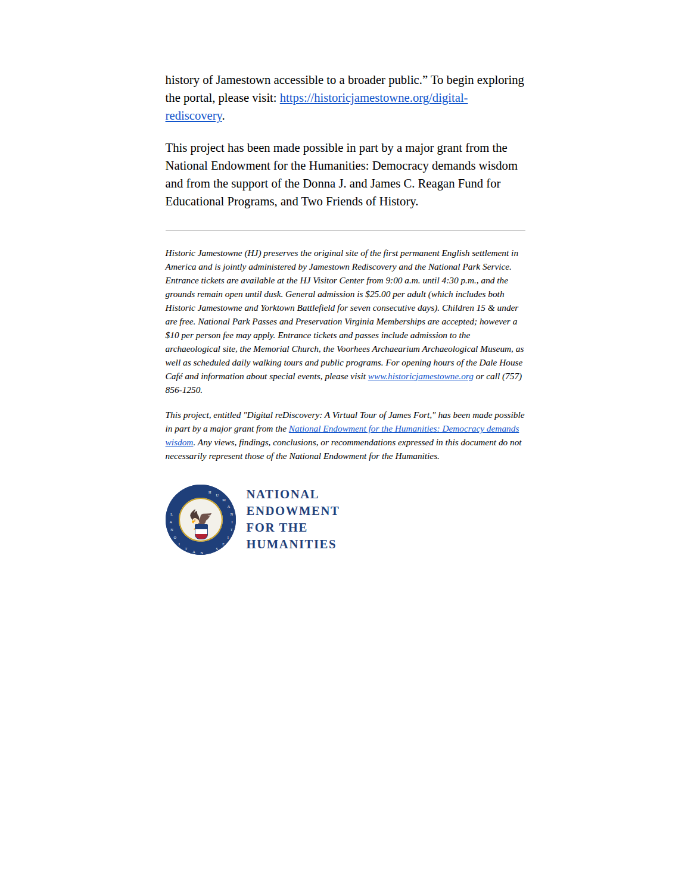history of Jamestown accessible to a broader public.” To begin exploring the portal, please visit: https://historicjamestowne.org/digital-rediscovery.
This project has been made possible in part by a major grant from the National Endowment for the Humanities: Democracy demands wisdom and from the support of the Donna J. and James C. Reagan Fund for Educational Programs, and Two Friends of History.
Historic Jamestowne (HJ) preserves the original site of the first permanent English settlement in America and is jointly administered by Jamestown Rediscovery and the National Park Service. Entrance tickets are available at the HJ Visitor Center from 9:00 a.m. until 4:30 p.m., and the grounds remain open until dusk. General admission is $25.00 per adult (which includes both Historic Jamestowne and Yorktown Battlefield for seven consecutive days). Children 15 & under are free. National Park Passes and Preservation Virginia Memberships are accepted; however a $10 per person fee may apply. Entrance tickets and passes include admission to the archaeological site, the Memorial Church, the Voorhees Archaearium Archaeological Museum, as well as scheduled daily walking tours and public programs. For opening hours of the Dale House Café and information about special events, please visit www.historicjamestowne.org or call (757) 856-1250.
This project, entitled "Digital reDiscovery: A Virtual Tour of James Fort," has been made possible in part by a major grant from the National Endowment for the Humanities: Democracy demands wisdom. Any views, findings, conclusions, or recommendations expressed in this document do not necessarily represent those of the National Endowment for the Humanities.
N A T I O N A L H U M A N I T I E S
🦅
NATIONAL
ENDOWMENT
FOR THE
HUMANITIES